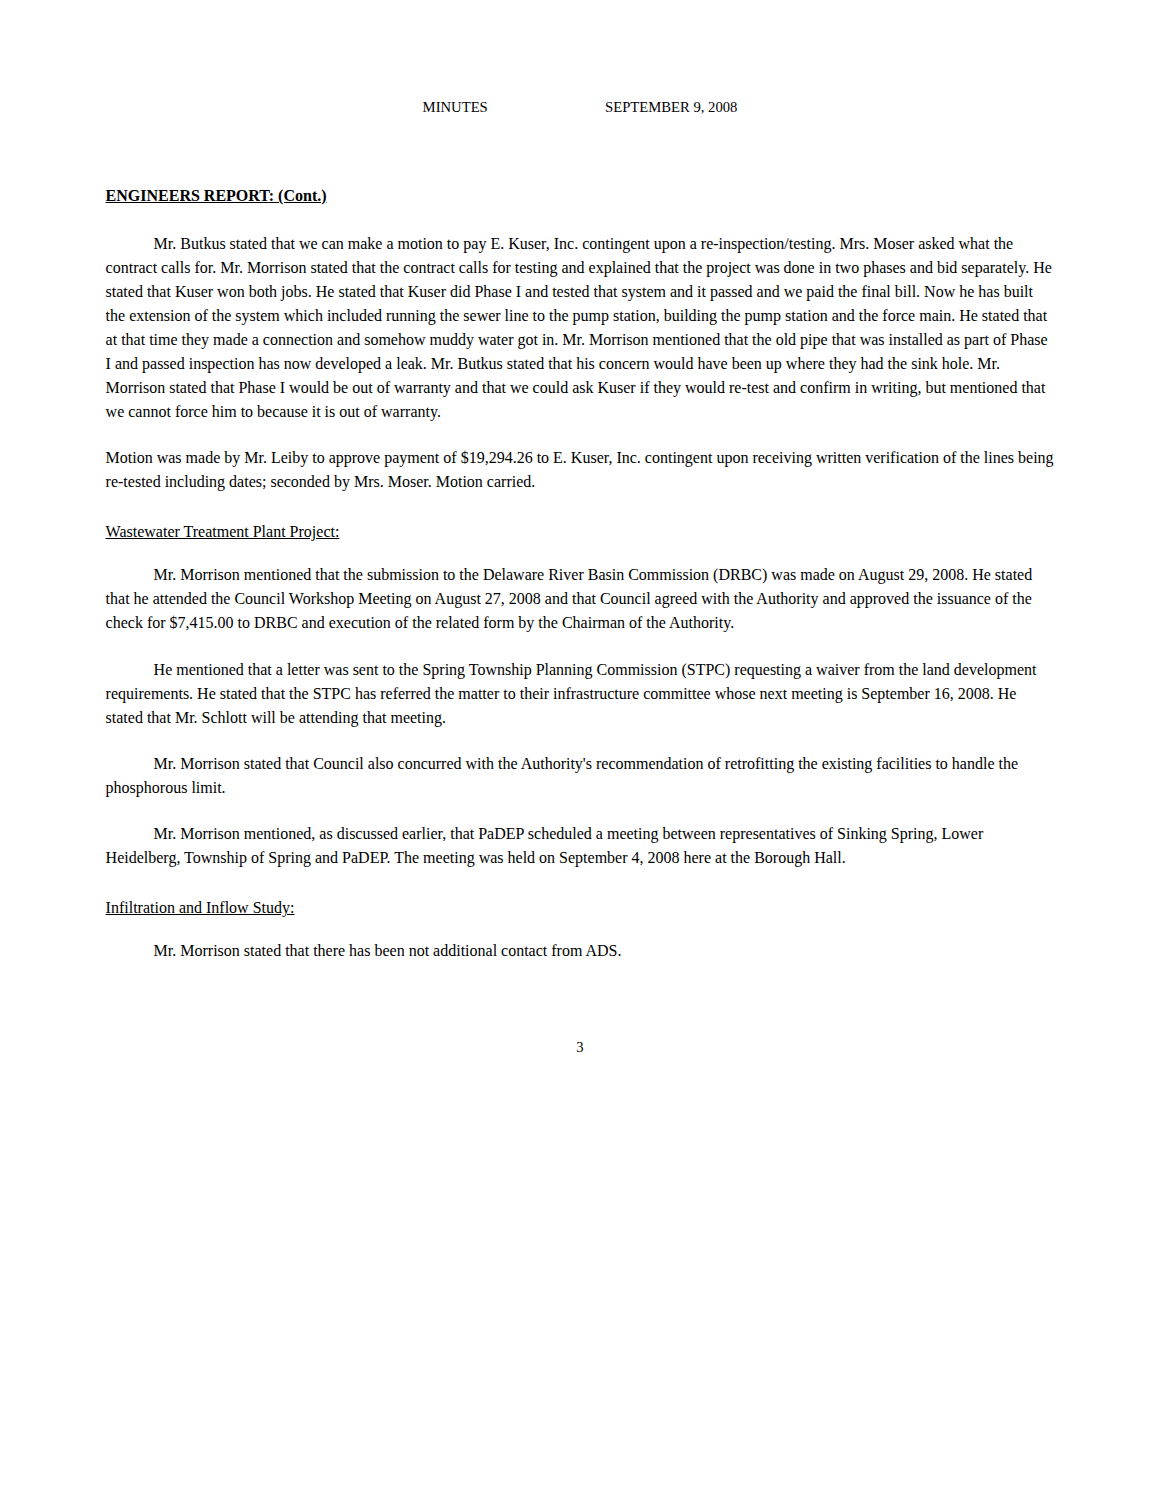MINUTES SEPTEMBER 9, 2008
ENGINEERS REPORT: (Cont.)
Mr. Butkus stated that we can make a motion to pay E. Kuser, Inc. contingent upon a re-inspection/testing. Mrs. Moser asked what the contract calls for. Mr. Morrison stated that the contract calls for testing and explained that the project was done in two phases and bid separately. He stated that Kuser won both jobs. He stated that Kuser did Phase I and tested that system and it passed and we paid the final bill. Now he has built the extension of the system which included running the sewer line to the pump station, building the pump station and the force main. He stated that at that time they made a connection and somehow muddy water got in. Mr. Morrison mentioned that the old pipe that was installed as part of Phase I and passed inspection has now developed a leak. Mr. Butkus stated that his concern would have been up where they had the sink hole. Mr. Morrison stated that Phase I would be out of warranty and that we could ask Kuser if they would re-test and confirm in writing, but mentioned that we cannot force him to because it is out of warranty.
Motion was made by Mr. Leiby to approve payment of $19,294.26 to E. Kuser, Inc. contingent upon receiving written verification of the lines being re-tested including dates; seconded by Mrs. Moser. Motion carried.
Wastewater Treatment Plant Project:
Mr. Morrison mentioned that the submission to the Delaware River Basin Commission (DRBC) was made on August 29, 2008. He stated that he attended the Council Workshop Meeting on August 27, 2008 and that Council agreed with the Authority and approved the issuance of the check for $7,415.00 to DRBC and execution of the related form by the Chairman of the Authority.
He mentioned that a letter was sent to the Spring Township Planning Commission (STPC) requesting a waiver from the land development requirements. He stated that the STPC has referred the matter to their infrastructure committee whose next meeting is September 16, 2008. He stated that Mr. Schlott will be attending that meeting.
Mr. Morrison stated that Council also concurred with the Authority's recommendation of retrofitting the existing facilities to handle the phosphorous limit.
Mr. Morrison mentioned, as discussed earlier, that PaDEP scheduled a meeting between representatives of Sinking Spring, Lower Heidelberg, Township of Spring and PaDEP. The meeting was held on September 4, 2008 here at the Borough Hall.
Infiltration and Inflow Study:
Mr. Morrison stated that there has been not additional contact from ADS.
3